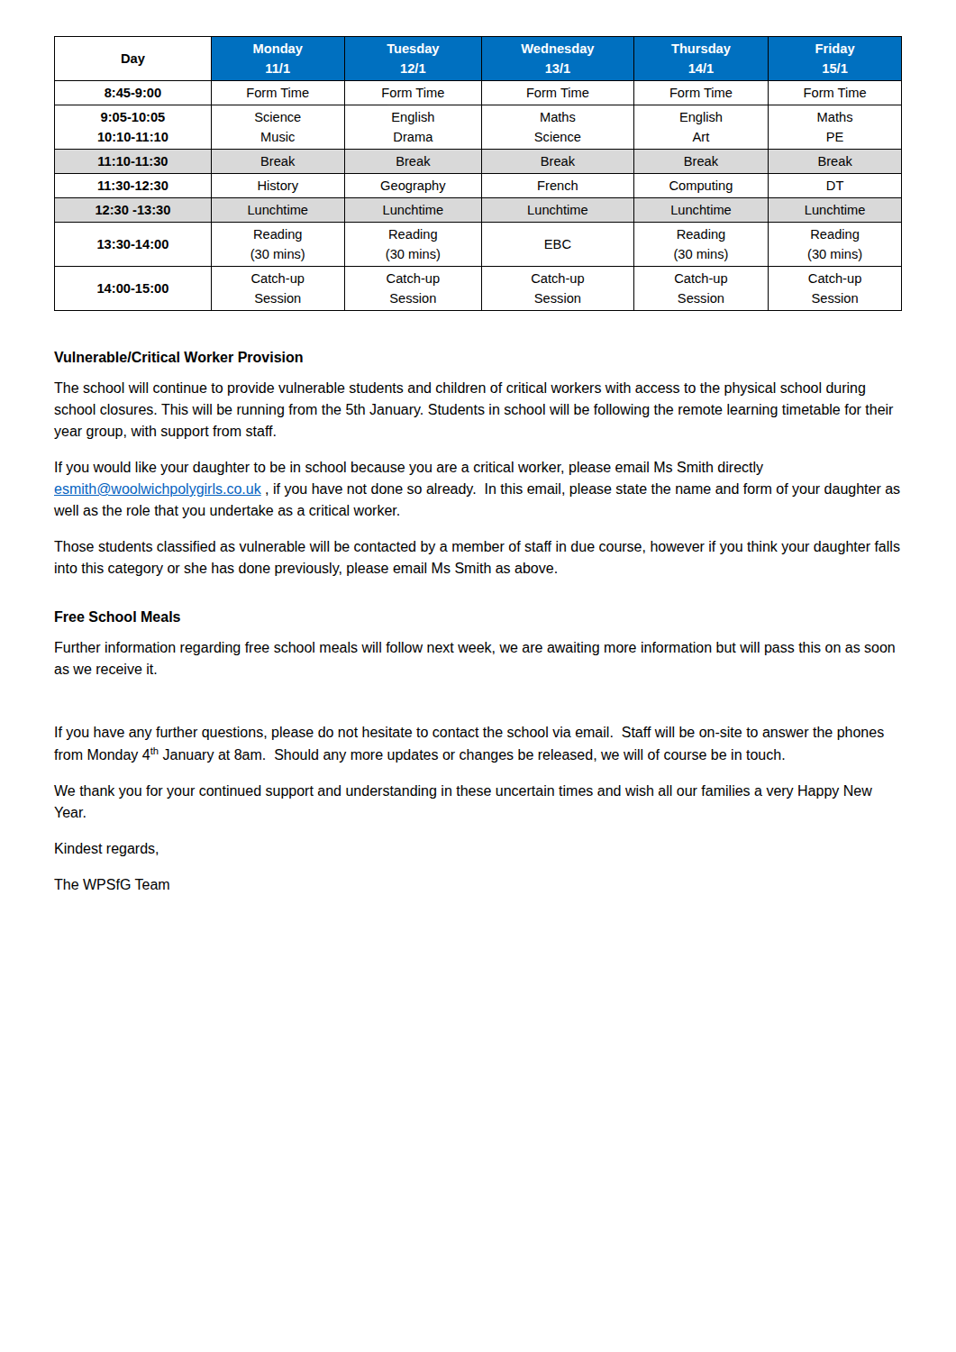| Day | Monday 11/1 | Tuesday 12/1 | Wednesday 13/1 | Thursday 14/1 | Friday 15/1 |
| --- | --- | --- | --- | --- | --- |
| 8:45-9:00 | Form Time | Form Time | Form Time | Form Time | Form Time |
| 9:05-10:05 10:10-11:10 | Science Music | English Drama | Maths Science | English Art | Maths PE |
| 11:10-11:30 | Break | Break | Break | Break | Break |
| 11:30-12:30 | History | Geography | French | Computing | DT |
| 12:30 -13:30 | Lunchtime | Lunchtime | Lunchtime | Lunchtime | Lunchtime |
| 13:30-14:00 | Reading (30 mins) | Reading (30 mins) | EBC | Reading (30 mins) | Reading (30 mins) |
| 14:00-15:00 | Catch-up Session | Catch-up Session | Catch-up Session | Catch-up Session | Catch-up Session |
Vulnerable/Critical Worker Provision
The school will continue to provide vulnerable students and children of critical workers with access to the physical school during school closures. This will be running from the 5th January. Students in school will be following the remote learning timetable for their year group, with support from staff.
If you would like your daughter to be in school because you are a critical worker, please email Ms Smith directly esmith@woolwichpolygirls.co.uk , if you have not done so already. In this email, please state the name and form of your daughter as well as the role that you undertake as a critical worker.
Those students classified as vulnerable will be contacted by a member of staff in due course, however if you think your daughter falls into this category or she has done previously, please email Ms Smith as above.
Free School Meals
Further information regarding free school meals will follow next week, we are awaiting more information but will pass this on as soon as we receive it.
If you have any further questions, please do not hesitate to contact the school via email. Staff will be on-site to answer the phones from Monday 4th January at 8am. Should any more updates or changes be released, we will of course be in touch.
We thank you for your continued support and understanding in these uncertain times and wish all our families a very Happy New Year.
Kindest regards,
The WPSfG Team